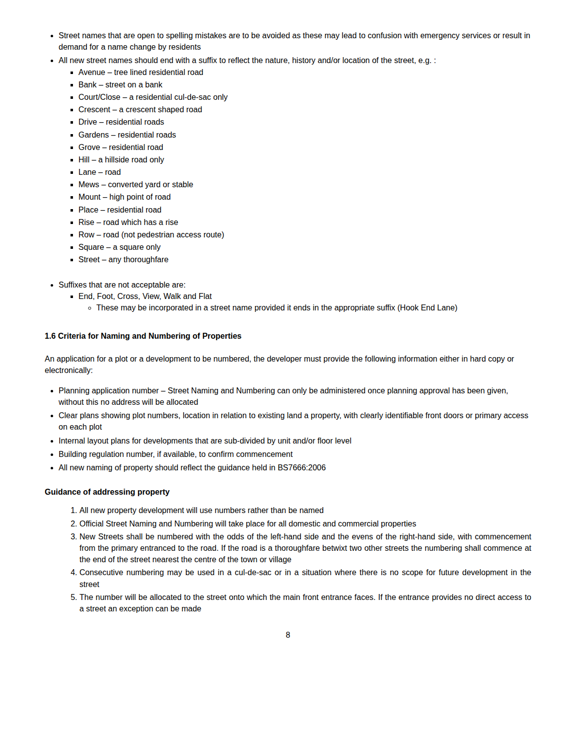Street names that are open to spelling mistakes are to be avoided as these may lead to confusion with emergency services or result in demand for a name change by residents
All new street names should end with a suffix to reflect the nature, history and/or location of the street, e.g. :
Avenue – tree lined residential road
Bank – street on a bank
Court/Close – a residential cul-de-sac only
Crescent – a crescent shaped road
Drive – residential roads
Gardens – residential roads
Grove – residential road
Hill – a hillside road only
Lane – road
Mews – converted yard or stable
Mount – high point of road
Place – residential road
Rise – road which has a rise
Row – road (not pedestrian access route)
Square – a square only
Street – any thoroughfare
Suffixes that are not acceptable are:
End, Foot, Cross, View, Walk and Flat
These may be incorporated in a street name provided it ends in the appropriate suffix (Hook End Lane)
1.6 Criteria for Naming and Numbering of Properties
An application for a plot or a development to be numbered, the developer must provide the following information either in hard copy or electronically:
Planning application number – Street Naming and Numbering can only be administered once planning approval has been given, without this no address will be allocated
Clear plans showing plot numbers, location in relation to existing land a property, with clearly identifiable front doors or primary access on each plot
Internal layout plans for developments that are sub-divided by unit and/or floor level
Building regulation number, if available, to confirm commencement
All new naming of property should reflect the guidance held in BS7666:2006
Guidance of addressing property
All new property development will use numbers rather than be named
Official Street Naming and Numbering will take place for all domestic and commercial properties
New Streets shall be numbered with the odds of the left-hand side and the evens of the right-hand side, with commencement from the primary entranced to the road. If the road is a thoroughfare betwixt two other streets the numbering shall commence at the end of the street nearest the centre of the town or village
Consecutive numbering may be used in a cul-de-sac or in a situation where there is no scope for future development in the street
The number will be allocated to the street onto which the main front entrance faces. If the entrance provides no direct access to a street an exception can be made
8